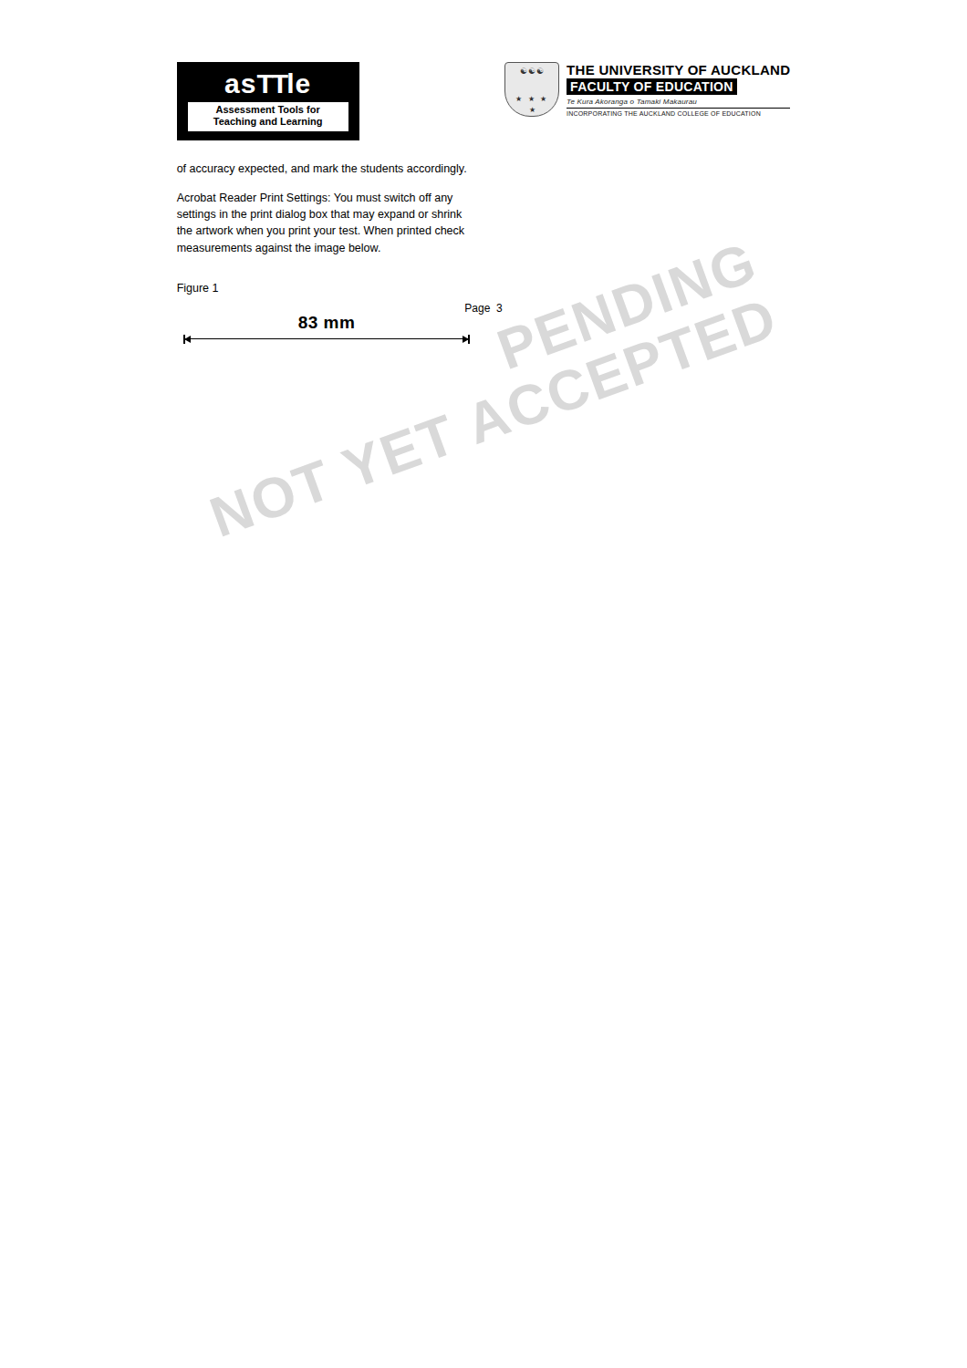PENDING
NOT YET ACCEPTED
asTTle
Assessment Tools for
Teaching and Learning
☯☯☯
THE UNIVERSITY OF AUCKLAND
FACULTY OF EDUCATION
Te Kura Akoranga o Tamaki Makaurau
INCORPORATING THE AUCKLAND COLLEGE OF EDUCATION
of accuracy expected, and mark the students accordingly.
Acrobat Reader Print Settings: You must switch off any settings in the print dialog box that may expand or shrink the artwork when you print your test. When printed check measurements against the image below.
Figure 1
83 mm
Page 3